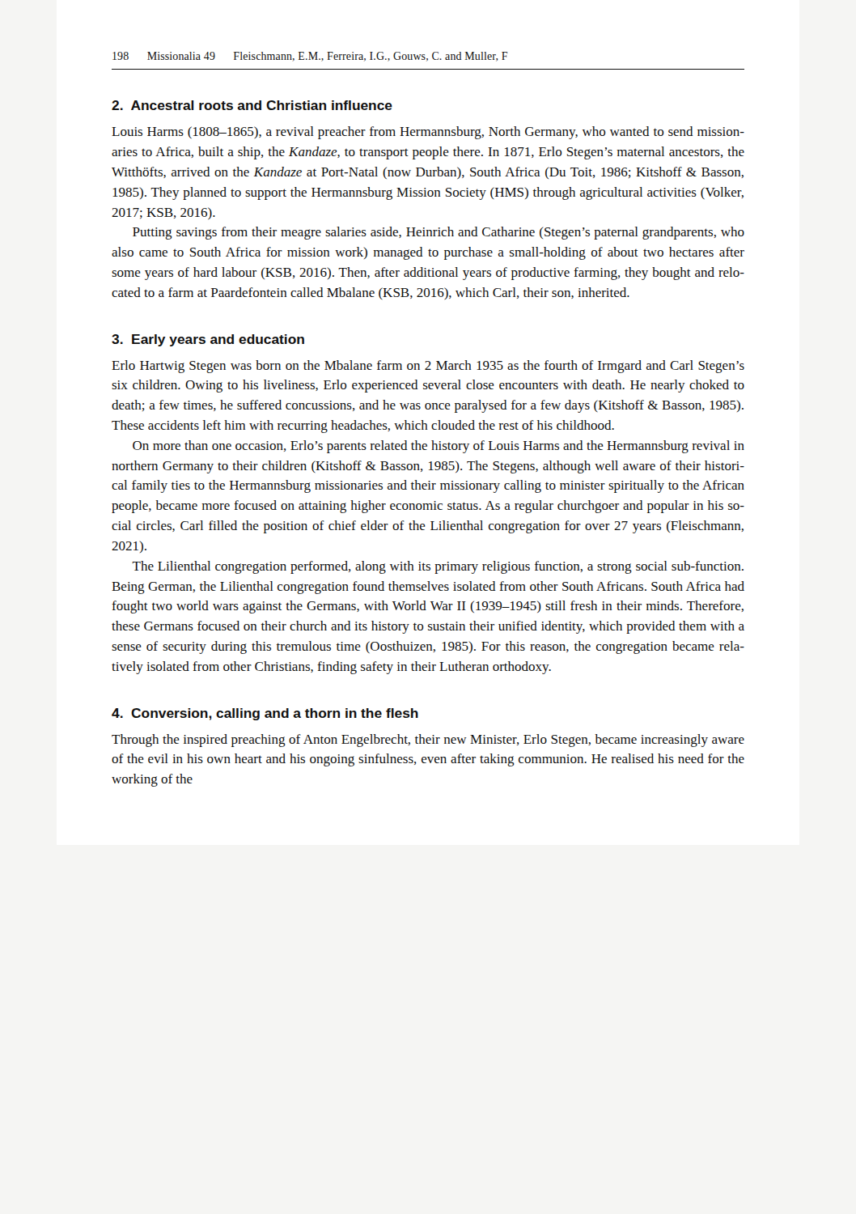198 Missionalia 49 Fleischmann, E.M., Ferreira, I.G., Gouws, C. and Muller, F
2. Ancestral roots and Christian influence
Louis Harms (1808–1865), a revival preacher from Hermannsburg, North Germany, who wanted to send missionaries to Africa, built a ship, the Kandaze, to transport people there. In 1871, Erlo Stegen’s maternal ancestors, the Witthöfts, arrived on the Kandaze at Port-Natal (now Durban), South Africa (Du Toit, 1986; Kitshoff & Basson, 1985). They planned to support the Hermannsburg Mission Society (HMS) through agricultural activities (Volker, 2017; KSB, 2016).
Putting savings from their meagre salaries aside, Heinrich and Catharine (Stegen’s paternal grandparents, who also came to South Africa for mission work) managed to purchase a small-holding of about two hectares after some years of hard labour (KSB, 2016). Then, after additional years of productive farming, they bought and relocated to a farm at Paardefontein called Mbalane (KSB, 2016), which Carl, their son, inherited.
3. Early years and education
Erlo Hartwig Stegen was born on the Mbalane farm on 2 March 1935 as the fourth of Irmgard and Carl Stegen’s six children. Owing to his liveliness, Erlo experienced several close encounters with death. He nearly choked to death; a few times, he suffered concussions, and he was once paralysed for a few days (Kitshoff & Basson, 1985). These accidents left him with recurring headaches, which clouded the rest of his childhood.
On more than one occasion, Erlo’s parents related the history of Louis Harms and the Hermannsburg revival in northern Germany to their children (Kitshoff & Basson, 1985). The Stegens, although well aware of their historical family ties to the Hermannsburg missionaries and their missionary calling to minister spiritually to the African people, became more focused on attaining higher economic status. As a regular churchgoer and popular in his social circles, Carl filled the position of chief elder of the Lilienthal congregation for over 27 years (Fleischmann, 2021).
The Lilienthal congregation performed, along with its primary religious function, a strong social sub-function. Being German, the Lilienthal congregation found themselves isolated from other South Africans. South Africa had fought two world wars against the Germans, with World War II (1939–1945) still fresh in their minds. Therefore, these Germans focused on their church and its history to sustain their unified identity, which provided them with a sense of security during this tremulous time (Oosthuizen, 1985). For this reason, the congregation became relatively isolated from other Christians, finding safety in their Lutheran orthodoxy.
4. Conversion, calling and a thorn in the flesh
Through the inspired preaching of Anton Engelbrecht, their new Minister, Erlo Stegen, became increasingly aware of the evil in his own heart and his ongoing sinfulness, even after taking communion. He realised his need for the working of the